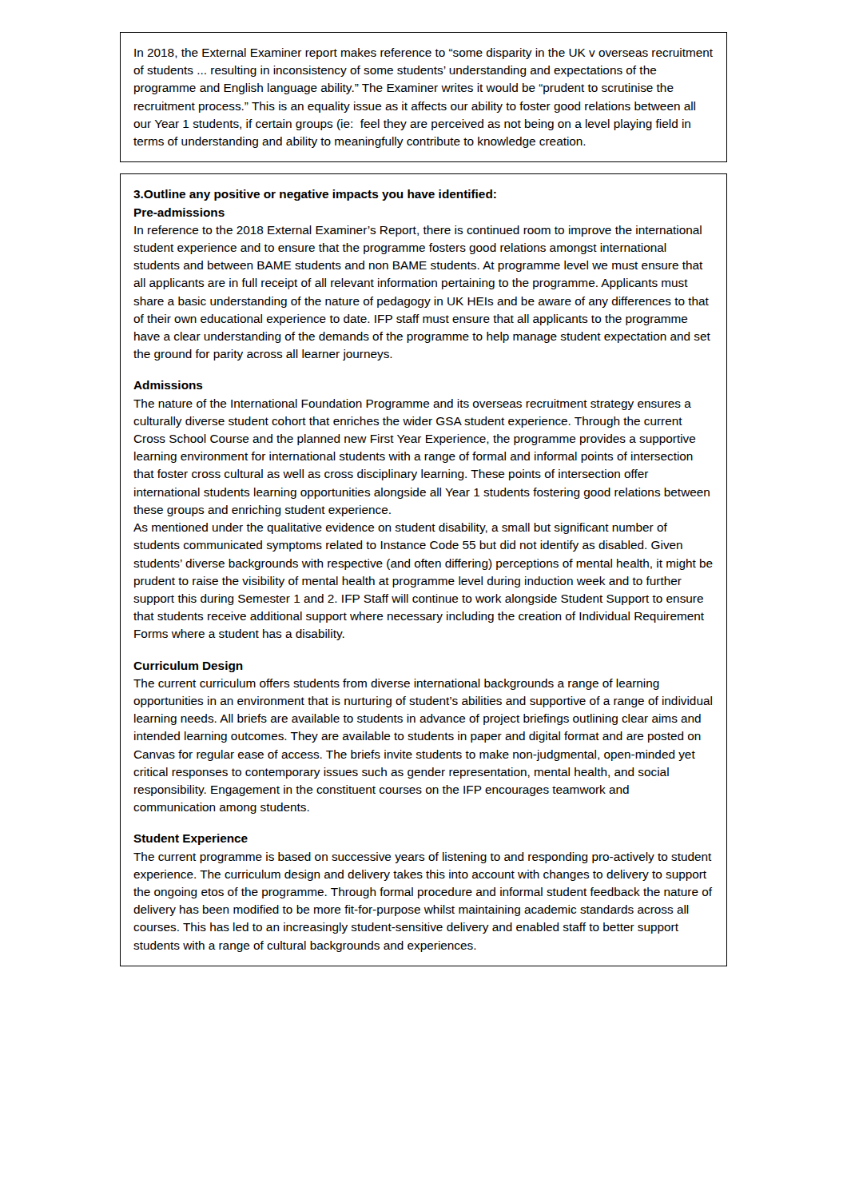In 2018, the External Examiner report makes reference to “some disparity in the UK v overseas recruitment of students ... resulting in inconsistency of some students’ understanding and expectations of the programme and English language ability.” The Examiner writes it would be “prudent to scrutinise the recruitment process.” This is an equality issue as it affects our ability to foster good relations between all our Year 1 students, if certain groups (ie: feel they are perceived as not being on a level playing field in terms of understanding and ability to meaningfully contribute to knowledge creation.
3.Outline any positive or negative impacts you have identified:
Pre-admissions
In reference to the 2018 External Examiner’s Report, there is continued room to improve the international student experience and to ensure that the programme fosters good relations amongst international students and between BAME students and non BAME students. At programme level we must ensure that all applicants are in full receipt of all relevant information pertaining to the programme. Applicants must share a basic understanding of the nature of pedagogy in UK HEIs and be aware of any differences to that of their own educational experience to date. IFP staff must ensure that all applicants to the programme have a clear understanding of the demands of the programme to help manage student expectation and set the ground for parity across all learner journeys.
Admissions
The nature of the International Foundation Programme and its overseas recruitment strategy ensures a culturally diverse student cohort that enriches the wider GSA student experience. Through the current Cross School Course and the planned new First Year Experience, the programme provides a supportive learning environment for international students with a range of formal and informal points of intersection that foster cross cultural as well as cross disciplinary learning. These points of intersection offer international students learning opportunities alongside all Year 1 students fostering good relations between these groups and enriching student experience.
As mentioned under the qualitative evidence on student disability, a small but significant number of students communicated symptoms related to Instance Code 55 but did not identify as disabled. Given students’ diverse backgrounds with respective (and often differing) perceptions of mental health, it might be prudent to raise the visibility of mental health at programme level during induction week and to further support this during Semester 1 and 2. IFP Staff will continue to work alongside Student Support to ensure that students receive additional support where necessary including the creation of Individual Requirement Forms where a student has a disability.
Curriculum Design
The current curriculum offers students from diverse international backgrounds a range of learning opportunities in an environment that is nurturing of student’s abilities and supportive of a range of individual learning needs. All briefs are available to students in advance of project briefings outlining clear aims and intended learning outcomes. They are available to students in paper and digital format and are posted on Canvas for regular ease of access. The briefs invite students to make non-judgmental, open-minded yet critical responses to contemporary issues such as gender representation, mental health, and social responsibility. Engagement in the constituent courses on the IFP encourages teamwork and communication among students.
Student Experience
The current programme is based on successive years of listening to and responding pro-actively to student experience. The curriculum design and delivery takes this into account with changes to delivery to support the ongoing etos of the programme. Through formal procedure and informal student feedback the nature of delivery has been modified to be more fit-for-purpose whilst maintaining academic standards across all courses. This has led to an increasingly student-sensitive delivery and enabled staff to better support students with a range of cultural backgrounds and experiences.